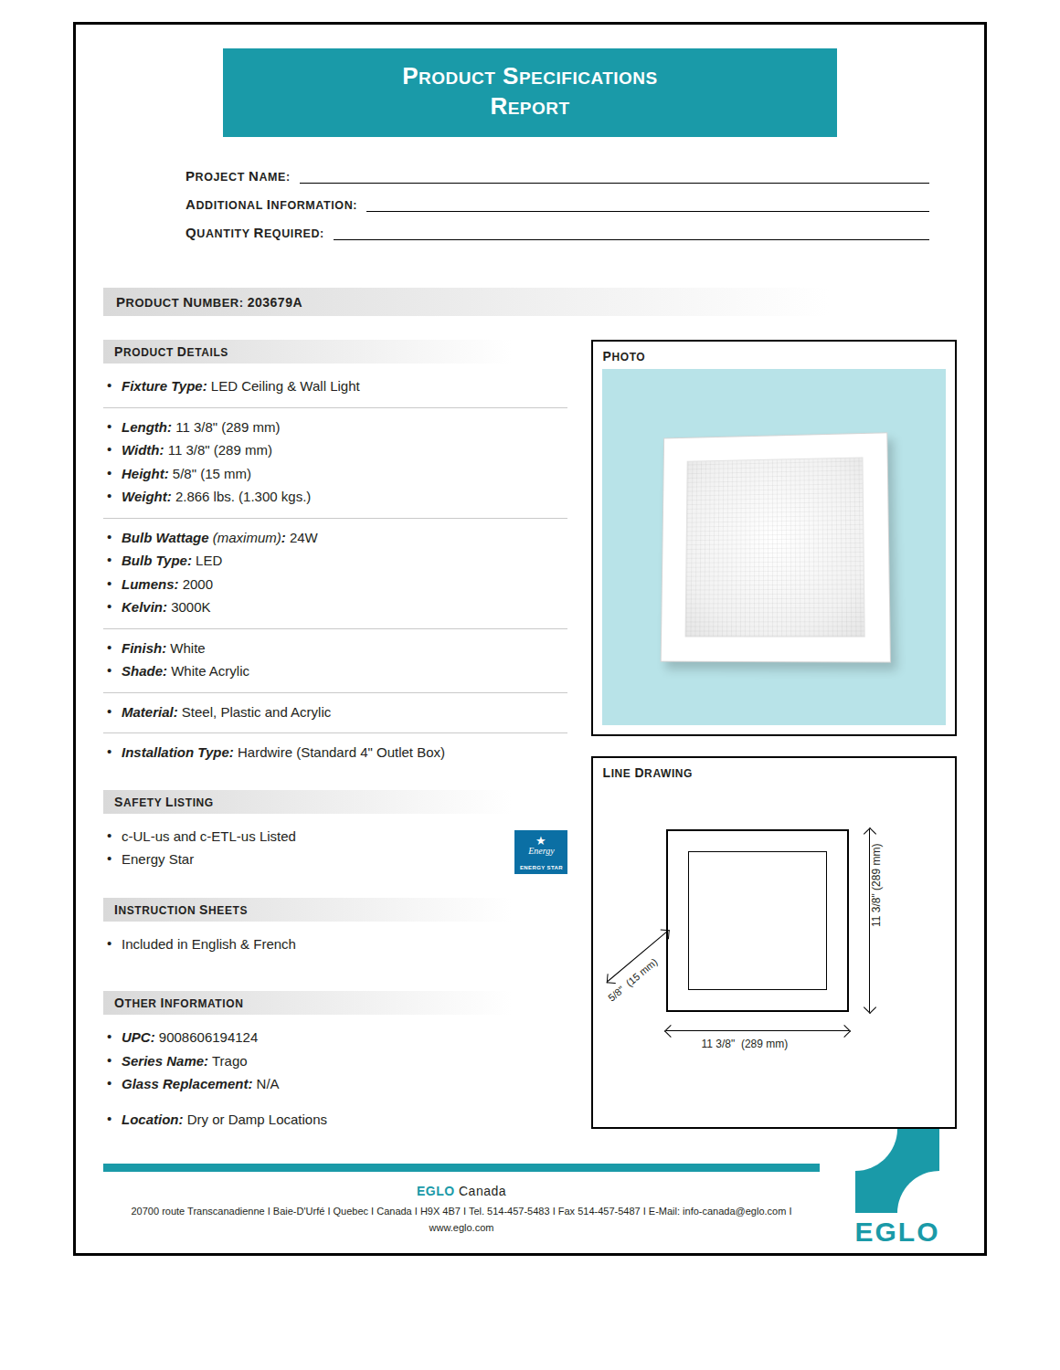PRODUCT SPECIFICATIONS REPORT
PROJECT NAME:
ADDITIONAL INFORMATION:
QUANTITY REQUIRED:
PRODUCT NUMBER: 203679A
PRODUCT DETAILS
Fixture Type: LED Ceiling & Wall Light
Length: 11 3/8" (289 mm)
Width: 11 3/8" (289 mm)
Height: 5/8" (15 mm)
Weight: 2.866 lbs. (1.300 kgs.)
Bulb Wattage (maximum): 24W
Bulb Type: LED
Lumens: 2000
Kelvin: 3000K
Finish: White
Shade: White Acrylic
Material: Steel, Plastic and Acrylic
Installation Type: Hardwire (Standard 4" Outlet Box)
SAFETY LISTING
c-UL-us and c-ETL-us Listed
Energy Star
★ Energy ENERGY STAR
INSTRUCTION SHEETS
Included in English & French
OTHER INFORMATION
UPC: 9008606194124
Series Name: Trago
Glass Replacement: N/A
Location: Dry or Damp Locations
PHOTO
LINE DRAWING
11 3/8" (289 mm)
11 3/8" (289 mm)
5/8" (15 mm)
EGLO Canada
20700 route Transcanadienne I Baie-D'Urfé I Quebec I Canada I H9X 4B7 I Tel. 514-457-5483 I Fax 514-457-5487 I E-Mail: info-canada@eglo.com I www.eglo.com
EGLO